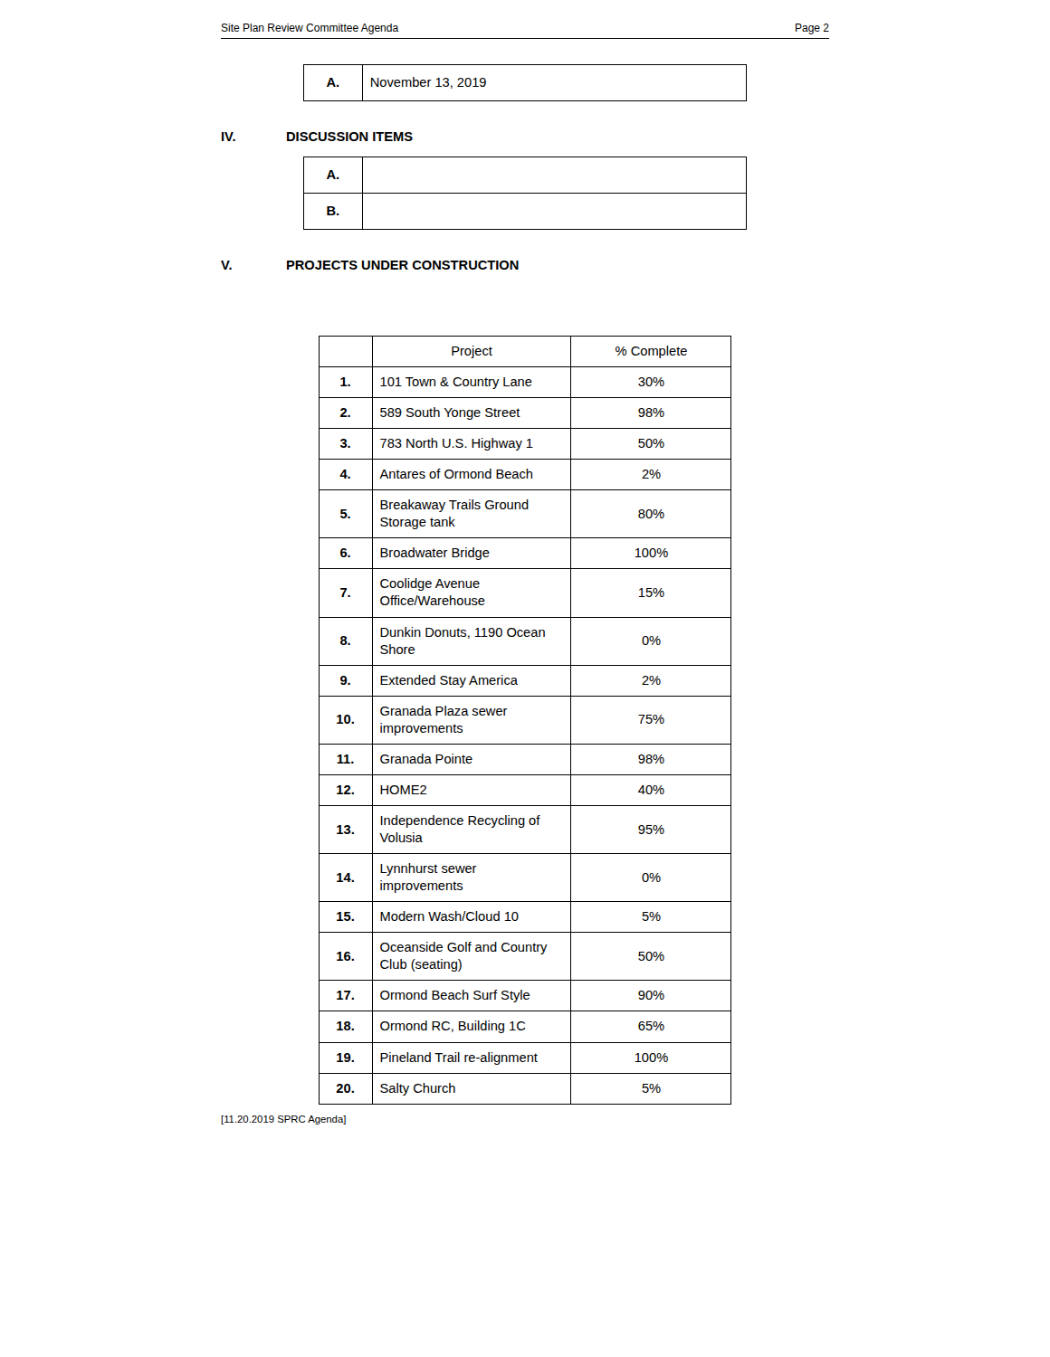Site Plan Review Committee Agenda
Page 2
| A. | November 13, 2019 |
IV.
DISCUSSION ITEMS
| A. | |
| B. | |
V.
PROJECTS UNDER CONSTRUCTION
| | Project | % Complete |
| --- | --- | --- |
| 1. | 101 Town & Country Lane | 30% |
| 2. | 589 South Yonge Street | 98% |
| 3. | 783 North U.S. Highway 1 | 50% |
| 4. | Antares of Ormond Beach | 2% |
| 5. | Breakaway Trails Ground Storage tank | 80% |
| 6. | Broadwater Bridge | 100% |
| 7. | Coolidge Avenue Office/Warehouse | 15% |
| 8. | Dunkin Donuts, 1190 Ocean Shore | 0% |
| 9. | Extended Stay America | 2% |
| 10. | Granada Plaza sewer improvements | 75% |
| 11. | Granada Pointe | 98% |
| 12. | HOME2 | 40% |
| 13. | Independence Recycling of Volusia | 95% |
| 14. | Lynnhurst sewer improvements | 0% |
| 15. | Modern Wash/Cloud 10 | 5% |
| 16. | Oceanside Golf and Country Club (seating) | 50% |
| 17. | Ormond Beach Surf Style | 90% |
| 18. | Ormond RC, Building 1C | 65% |
| 19. | Pineland Trail re-alignment | 100% |
| 20. | Salty Church | 5% |
[11.20.2019 SPRC Agenda]